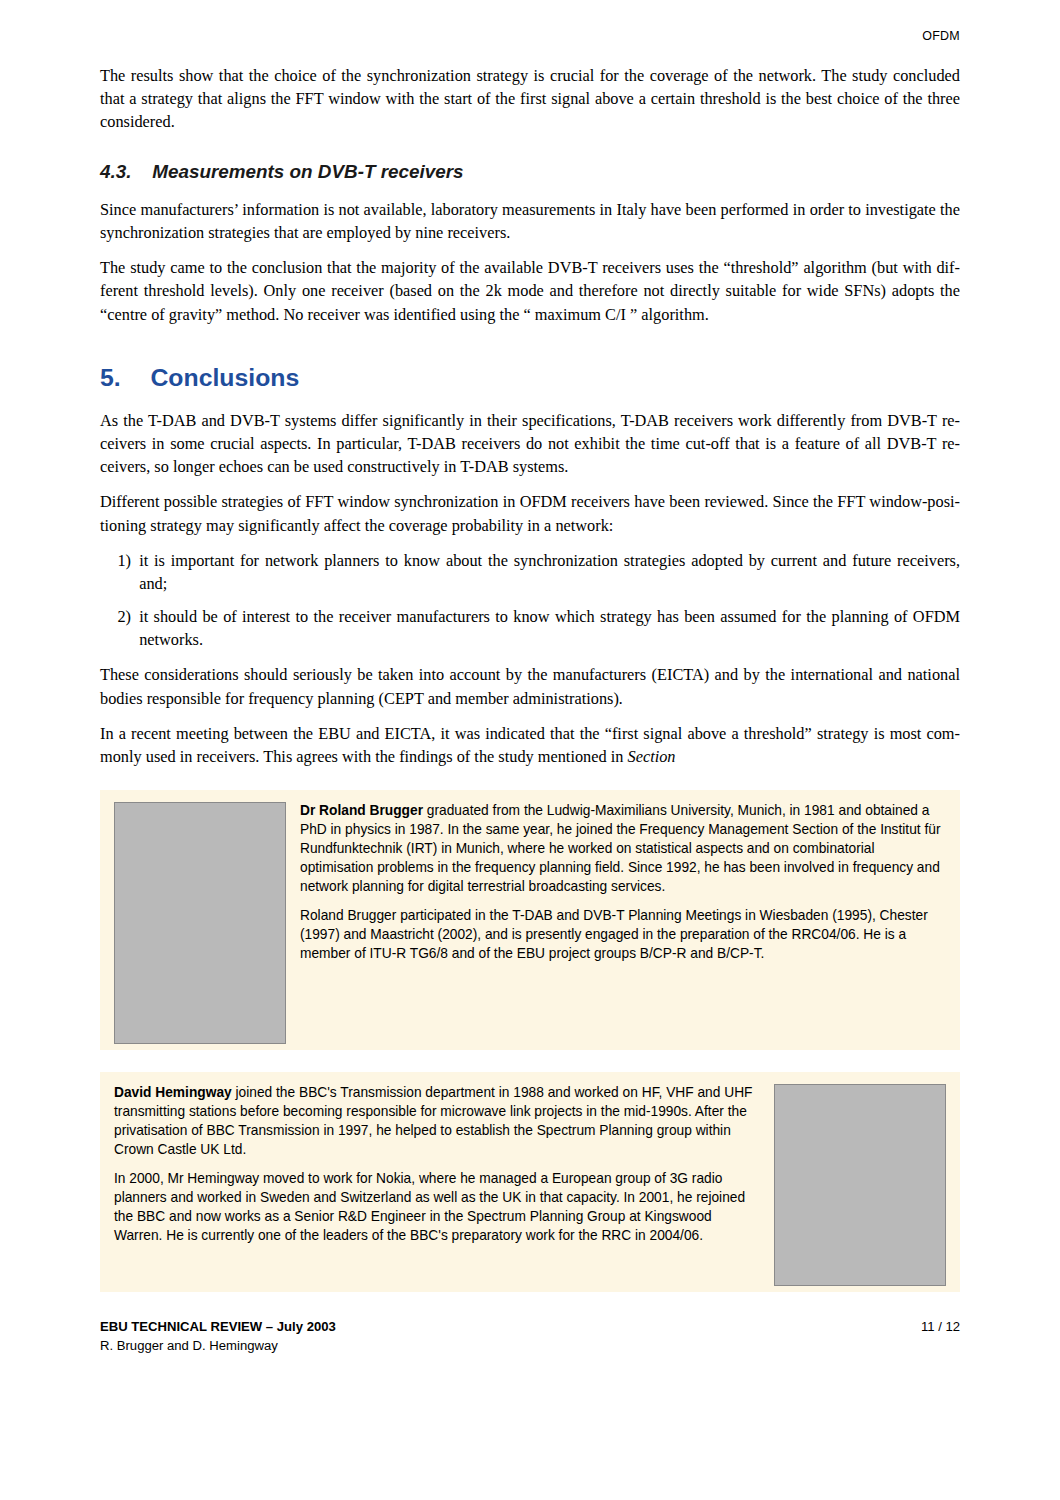OFDM
The results show that the choice of the synchronization strategy is crucial for the coverage of the network. The study concluded that a strategy that aligns the FFT window with the start of the first signal above a certain threshold is the best choice of the three considered.
4.3. Measurements on DVB-T receivers
Since manufacturers’ information is not available, laboratory measurements in Italy have been performed in order to investigate the synchronization strategies that are employed by nine receivers.
The study came to the conclusion that the majority of the available DVB-T receivers uses the “threshold” algorithm (but with different threshold levels). Only one receiver (based on the 2k mode and therefore not directly suitable for wide SFNs) adopts the “centre of gravity” method. No receiver was identified using the “ maximum C/I ” algorithm.
5. Conclusions
As the T-DAB and DVB-T systems differ significantly in their specifications, T-DAB receivers work differently from DVB-T receivers in some crucial aspects. In particular, T-DAB receivers do not exhibit the time cut-off that is a feature of all DVB-T receivers, so longer echoes can be used constructively in T-DAB systems.
Different possible strategies of FFT window synchronization in OFDM receivers have been reviewed. Since the FFT window-positioning strategy may significantly affect the coverage probability in a network:
it is important for network planners to know about the synchronization strategies adopted by current and future receivers, and;
it should be of interest to the receiver manufacturers to know which strategy has been assumed for the planning of OFDM networks.
These considerations should seriously be taken into account by the manufacturers (EICTA) and by the international and national bodies responsible for frequency planning (CEPT and member administrations).
In a recent meeting between the EBU and EICTA, it was indicated that the “first signal above a threshold” strategy is most commonly used in receivers. This agrees with the findings of the study mentioned in Section
Dr Roland Brugger graduated from the Ludwig-Maximilians University, Munich, in 1981 and obtained a PhD in physics in 1987. In the same year, he joined the Frequency Management Section of the Institut für Rundfunktechnik (IRT) in Munich, where he worked on statistical aspects and on combinatorial optimisation problems in the frequency planning field. Since 1992, he has been involved in frequency and network planning for digital terrestrial broadcasting services.
Roland Brugger participated in the T-DAB and DVB-T Planning Meetings in Wiesbaden (1995), Chester (1997) and Maastricht (2002), and is presently engaged in the preparation of the RRC04/06. He is a member of ITU-R TG6/8 and of the EBU project groups B/CP-R and B/CP-T.
David Hemingway joined the BBC's Transmission department in 1988 and worked on HF, VHF and UHF transmitting stations before becoming responsible for microwave link projects in the mid-1990s. After the privatisation of BBC Transmission in 1997, he helped to establish the Spectrum Planning group within Crown Castle UK Ltd.
In 2000, Mr Hemingway moved to work for Nokia, where he managed a European group of 3G radio planners and worked in Sweden and Switzerland as well as the UK in that capacity. In 2001, he rejoined the BBC and now works as a Senior R&D Engineer in the Spectrum Planning Group at Kingswood Warren. He is currently one of the leaders of the BBC's preparatory work for the RRC in 2004/06.
EBU TECHNICAL REVIEW – July 2003
R. Brugger and D. Hemingway
11 / 12